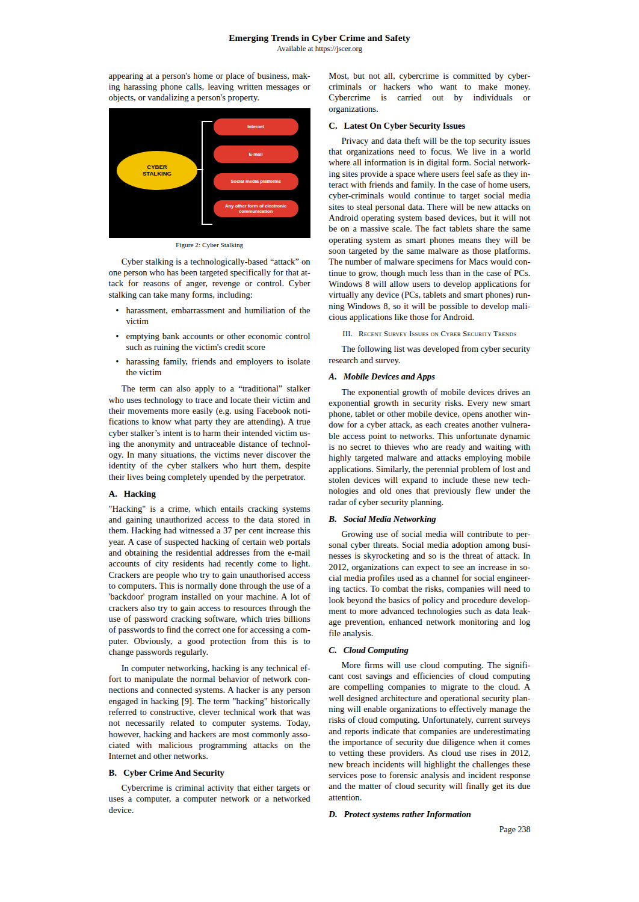Emerging Trends in Cyber Crime and Safety
Available at https://jscer.org
appearing at a person's home or place of business, making harassing phone calls, leaving written messages or objects, or vandalizing a person's property.
CYBER
STALKING
Internet
E-mail
Social media platforms
Any other form of electronic communication
Figure 2: Cyber Stalking
Cyber stalking is a technologically-based “attack” on one person who has been targeted specifically for that attack for reasons of anger, revenge or control. Cyber stalking can take many forms, including:
harassment, embarrassment and humiliation of the victim
emptying bank accounts or other economic control such as ruining the victim's credit score
harassing family, friends and employers to isolate the victim
The term can also apply to a “traditional” stalker who uses technology to trace and locate their victim and their movements more easily (e.g. using Facebook notifications to know what party they are attending). A true cyber stalker’s intent is to harm their intended victim using the anonymity and untraceable distance of technology. In many situations, the victims never discover the identity of the cyber stalkers who hurt them, despite their lives being completely upended by the perpetrator.
A. Hacking
"Hacking" is a crime, which entails cracking systems and gaining unauthorized access to the data stored in them. Hacking had witnessed a 37 per cent increase this year. A case of suspected hacking of certain web portals and obtaining the residential addresses from the e-mail accounts of city residents had recently come to light. Crackers are people who try to gain unauthorised access to computers. This is normally done through the use of a 'backdoor' program installed on your machine. A lot of crackers also try to gain access to resources through the use of password cracking software, which tries billions of passwords to find the correct one for accessing a computer. Obviously, a good protection from this is to change passwords regularly.
In computer networking, hacking is any technical effort to manipulate the normal behavior of network connections and connected systems. A hacker is any person engaged in hacking [9]. The term "hacking" historically referred to constructive, clever technical work that was not necessarily related to computer systems. Today, however, hacking and hackers are most commonly associated with malicious programming attacks on the Internet and other networks.
B. Cyber Crime And Security
Cybercrime is criminal activity that either targets or uses a computer, a computer network or a networked device.
Most, but not all, cybercrime is committed by cybercriminals or hackers who want to make money. Cybercrime is carried out by individuals or organizations.
C. Latest On Cyber Security Issues
Privacy and data theft will be the top security issues that organizations need to focus. We live in a world where all information is in digital form. Social networking sites provide a space where users feel safe as they interact with friends and family. In the case of home users, cyber-criminals would continue to target social media sites to steal personal data. There will be new attacks on Android operating system based devices, but it will not be on a massive scale. The fact tablets share the same operating system as smart phones means they will be soon targeted by the same malware as those platforms. The number of malware specimens for Macs would continue to grow, though much less than in the case of PCs. Windows 8 will allow users to develop applications for virtually any device (PCs, tablets and smart phones) running Windows 8, so it will be possible to develop malicious applications like those for Android.
III. Recent Survey Issues on Cyber Security Trends
The following list was developed from cyber security research and survey.
A. Mobile Devices and Apps
The exponential growth of mobile devices drives an exponential growth in security risks. Every new smart phone, tablet or other mobile device, opens another window for a cyber attack, as each creates another vulnerable access point to networks. This unfortunate dynamic is no secret to thieves who are ready and waiting with highly targeted malware and attacks employing mobile applications. Similarly, the perennial problem of lost and stolen devices will expand to include these new technologies and old ones that previously flew under the radar of cyber security planning.
B. Social Media Networking
Growing use of social media will contribute to personal cyber threats. Social media adoption among businesses is skyrocketing and so is the threat of attack. In 2012, organizations can expect to see an increase in social media profiles used as a channel for social engineering tactics. To combat the risks, companies will need to look beyond the basics of policy and procedure development to more advanced technologies such as data leakage prevention, enhanced network monitoring and log file analysis.
C. Cloud Computing
More firms will use cloud computing. The significant cost savings and efficiencies of cloud computing are compelling companies to migrate to the cloud. A well designed architecture and operational security planning will enable organizations to effectively manage the risks of cloud computing. Unfortunately, current surveys and reports indicate that companies are underestimating the importance of security due diligence when it comes to vetting these providers. As cloud use rises in 2012, new breach incidents will highlight the challenges these services pose to forensic analysis and incident response and the matter of cloud security will finally get its due attention.
D. Protect systems rather Information
Page 238